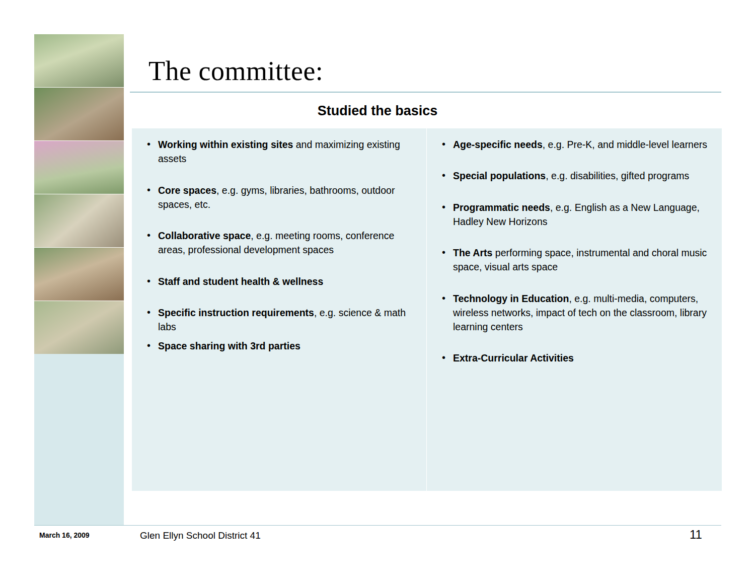The committee:
Studied the basics
Working within existing sites and maximizing existing assets
Core spaces, e.g. gyms, libraries, bathrooms, outdoor spaces, etc.
Collaborative space, e.g. meeting rooms, conference areas, professional development spaces
Staff and student health & wellness
Specific instruction requirements, e.g. science & math labs
Space sharing with 3rd parties
Age-specific needs, e.g. Pre-K, and middle-level learners
Special populations, e.g. disabilities, gifted programs
Programmatic needs, e.g. English as a New Language, Hadley New Horizons
The Arts performing space, instrumental and choral music space, visual arts space
Technology in Education, e.g. multi-media, computers, wireless networks, impact of tech on the classroom, library learning centers
Extra-Curricular Activities
March 16, 2009
Glen Ellyn School District 41
11